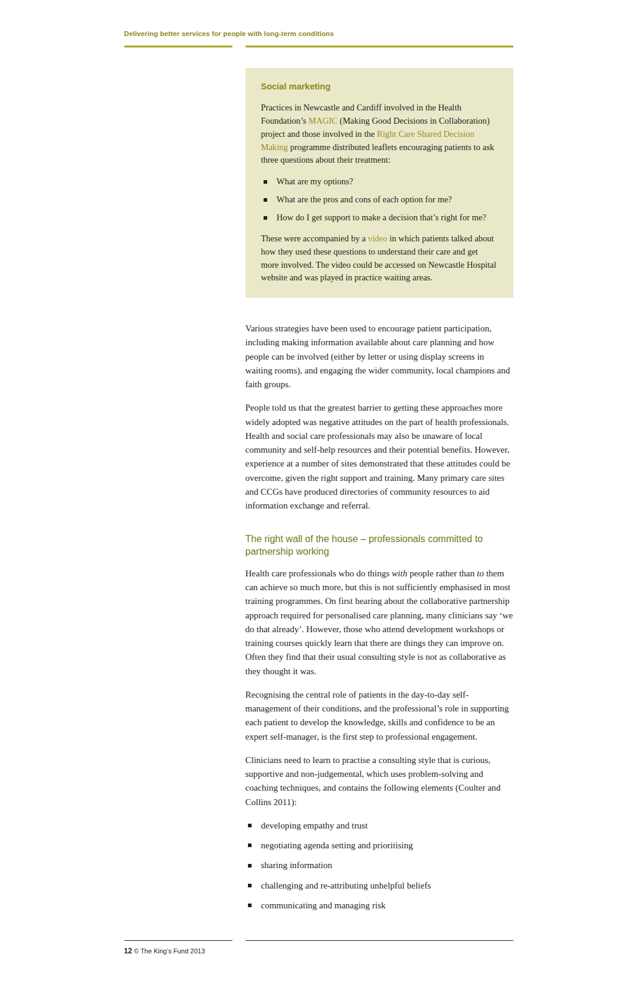Delivering better services for people with long-term conditions
Social marketing
Practices in Newcastle and Cardiff involved in the Health Foundation’s MAGIC (Making Good Decisions in Collaboration) project and those involved in the Right Care Shared Decision Making programme distributed leaflets encouraging patients to ask three questions about their treatment:
What are my options?
What are the pros and cons of each option for me?
How do I get support to make a decision that’s right for me?
These were accompanied by a video in which patients talked about how they used these questions to understand their care and get more involved. The video could be accessed on Newcastle Hospital website and was played in practice waiting areas.
Various strategies have been used to encourage patient participation, including making information available about care planning and how people can be involved (either by letter or using display screens in waiting rooms), and engaging the wider community, local champions and faith groups.
People told us that the greatest barrier to getting these approaches more widely adopted was negative attitudes on the part of health professionals. Health and social care professionals may also be unaware of local community and self-help resources and their potential benefits. However, experience at a number of sites demonstrated that these attitudes could be overcome, given the right support and training. Many primary care sites and CCGs have produced directories of community resources to aid information exchange and referral.
The right wall of the house – professionals committed to partnership working
Health care professionals who do things with people rather than to them can achieve so much more, but this is not sufficiently emphasised in most training programmes. On first hearing about the collaborative partnership approach required for personalised care planning, many clinicians say ‘we do that already’. However, those who attend development workshops or training courses quickly learn that there are things they can improve on. Often they find that their usual consulting style is not as collaborative as they thought it was.
Recognising the central role of patients in the day-to-day self-management of their conditions, and the professional’s role in supporting each patient to develop the knowledge, skills and confidence to be an expert self-manager, is the first step to professional engagement.
Clinicians need to learn to practise a consulting style that is curious, supportive and non-judgemental, which uses problem-solving and coaching techniques, and contains the following elements (Coulter and Collins 2011):
developing empathy and trust
negotiating agenda setting and prioritising
sharing information
challenging and re-attributing unhelpful beliefs
communicating and managing risk
12 © The King’s Fund 2013